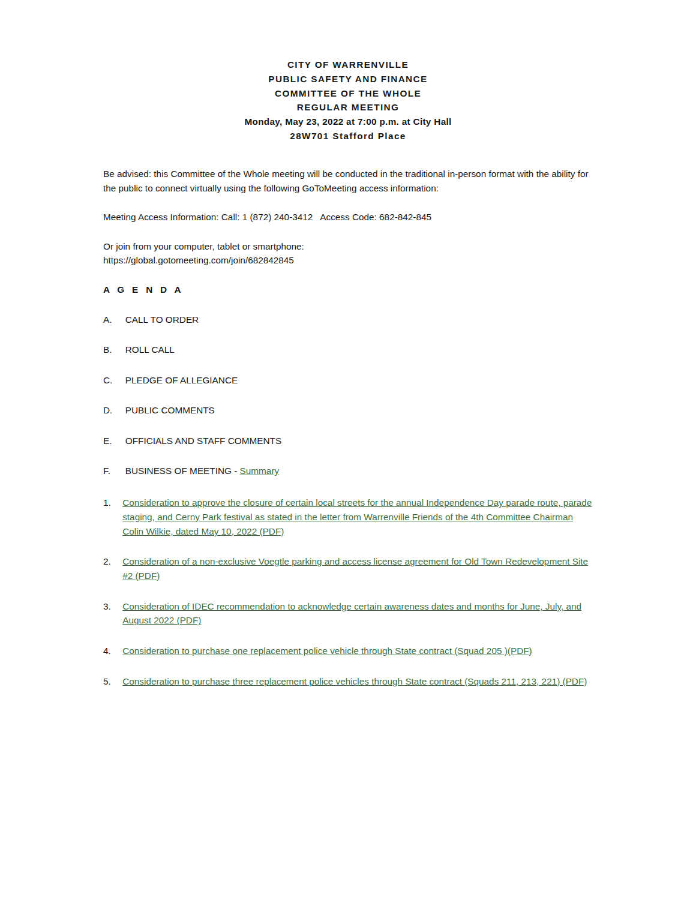CITY OF WARRENVILLE
PUBLIC SAFETY AND FINANCE
COMMITTEE OF THE WHOLE
REGULAR MEETING
Monday, May 23, 2022 at 7:00 p.m. at City Hall
28W701 Stafford Place
Be advised: this Committee of the Whole meeting will be conducted in the traditional in-person format with the ability for the public to connect virtually using the following GoToMeeting access information:
Meeting Access Information: Call: 1 (872) 240-3412 Access Code: 682-842-845
Or join from your computer, tablet or smartphone:
https://global.gotomeeting.com/join/682842845
A G E N D A
A. CALL TO ORDER
B. ROLL CALL
C. PLEDGE OF ALLEGIANCE
D. PUBLIC COMMENTS
E. OFFICIALS AND STAFF COMMENTS
F. BUSINESS OF MEETING - Summary
1. Consideration to approve the closure of certain local streets for the annual Independence Day parade route, parade staging, and Cerny Park festival as stated in the letter from Warrenville Friends of the 4th Committee Chairman Colin Wilkie, dated May 10, 2022 (PDF)
2. Consideration of a non-exclusive Voegtle parking and access license agreement for Old Town Redevelopment Site #2 (PDF)
3. Consideration of IDEC recommendation to acknowledge certain awareness dates and months for June, July, and August 2022 (PDF)
4. Consideration to purchase one replacement police vehicle through State contract (Squad 205 )(PDF)
5. Consideration to purchase three replacement police vehicles through State contract (Squads 211, 213, 221) (PDF)